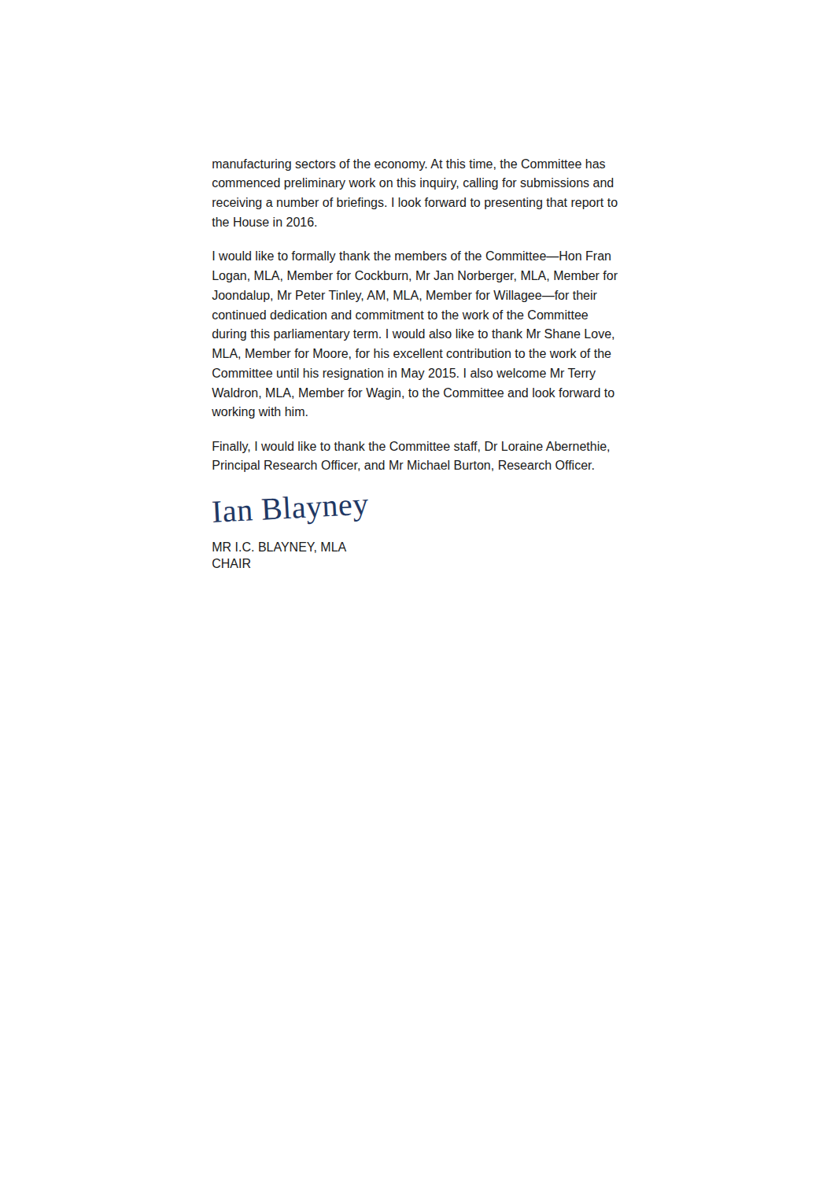manufacturing sectors of the economy. At this time, the Committee has commenced preliminary work on this inquiry, calling for submissions and receiving a number of briefings. I look forward to presenting that report to the House in 2016.
I would like to formally thank the members of the Committee—Hon Fran Logan, MLA, Member for Cockburn, Mr Jan Norberger, MLA, Member for Joondalup, Mr Peter Tinley, AM, MLA, Member for Willagee—for their continued dedication and commitment to the work of the Committee during this parliamentary term. I would also like to thank Mr Shane Love, MLA, Member for Moore, for his excellent contribution to the work of the Committee until his resignation in May 2015. I also welcome Mr Terry Waldron, MLA, Member for Wagin, to the Committee and look forward to working with him.
Finally, I would like to thank the Committee staff, Dr Loraine Abernethie, Principal Research Officer, and Mr Michael Burton, Research Officer.
Ian Blayney
MR I.C. BLAYNEY, MLA
CHAIR